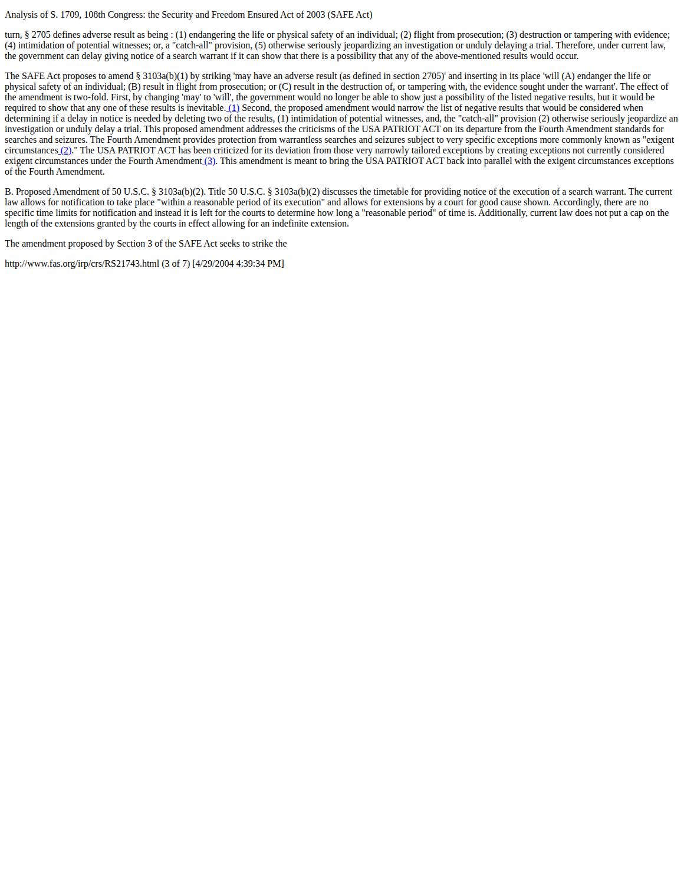Analysis of S. 1709, 108th Congress: the Security and Freedom Ensured Act of 2003 (SAFE Act)
turn, § 2705 defines adverse result as being : (1) endangering the life or physical safety of an individual; (2) flight from prosecution; (3) destruction or tampering with evidence; (4) intimidation of potential witnesses; or, a "catch-all" provision, (5) otherwise seriously jeopardizing an investigation or unduly delaying a trial. Therefore, under current law, the government can delay giving notice of a search warrant if it can show that there is a possibility that any of the above-mentioned results would occur.
The SAFE Act proposes to amend § 3103a(b)(1) by striking 'may have an adverse result (as defined in section 2705)' and inserting in its place 'will (A) endanger the life or physical safety of an individual; (B) result in flight from prosecution; or (C) result in the destruction of, or tampering with, the evidence sought under the warrant'. The effect of the amendment is two-fold. First, by changing 'may' to 'will', the government would no longer be able to show just a possibility of the listed negative results, but it would be required to show that any one of these results is inevitable. (1) Second, the proposed amendment would narrow the list of negative results that would be considered when determining if a delay in notice is needed by deleting two of the results, (1) intimidation of potential witnesses, and, the "catch-all" provision (2) otherwise seriously jeopardize an investigation or unduly delay a trial. This proposed amendment addresses the criticisms of the USA PATRIOT ACT on its departure from the Fourth Amendment standards for searches and seizures. The Fourth Amendment provides protection from warrantless searches and seizures subject to very specific exceptions more commonly known as "exigent circumstances (2)." The USA PATRIOT ACT has been criticized for its deviation from those very narrowly tailored exceptions by creating exceptions not currently considered exigent circumstances under the Fourth Amendment (3). This amendment is meant to bring the USA PATRIOT ACT back into parallel with the exigent circumstances exceptions of the Fourth Amendment.
B. Proposed Amendment of 50 U.S.C. § 3103a(b)(2). Title 50 U.S.C. § 3103a(b)(2) discusses the timetable for providing notice of the execution of a search warrant. The current law allows for notification to take place "within a reasonable period of its execution" and allows for extensions by a court for good cause shown. Accordingly, there are no specific time limits for notification and instead it is left for the courts to determine how long a "reasonable period" of time is. Additionally, current law does not put a cap on the length of the extensions granted by the courts in effect allowing for an indefinite extension.
The amendment proposed by Section 3 of the SAFE Act seeks to strike the
http://www.fas.org/irp/crs/RS21743.html (3 of 7) [4/29/2004 4:39:34 PM]